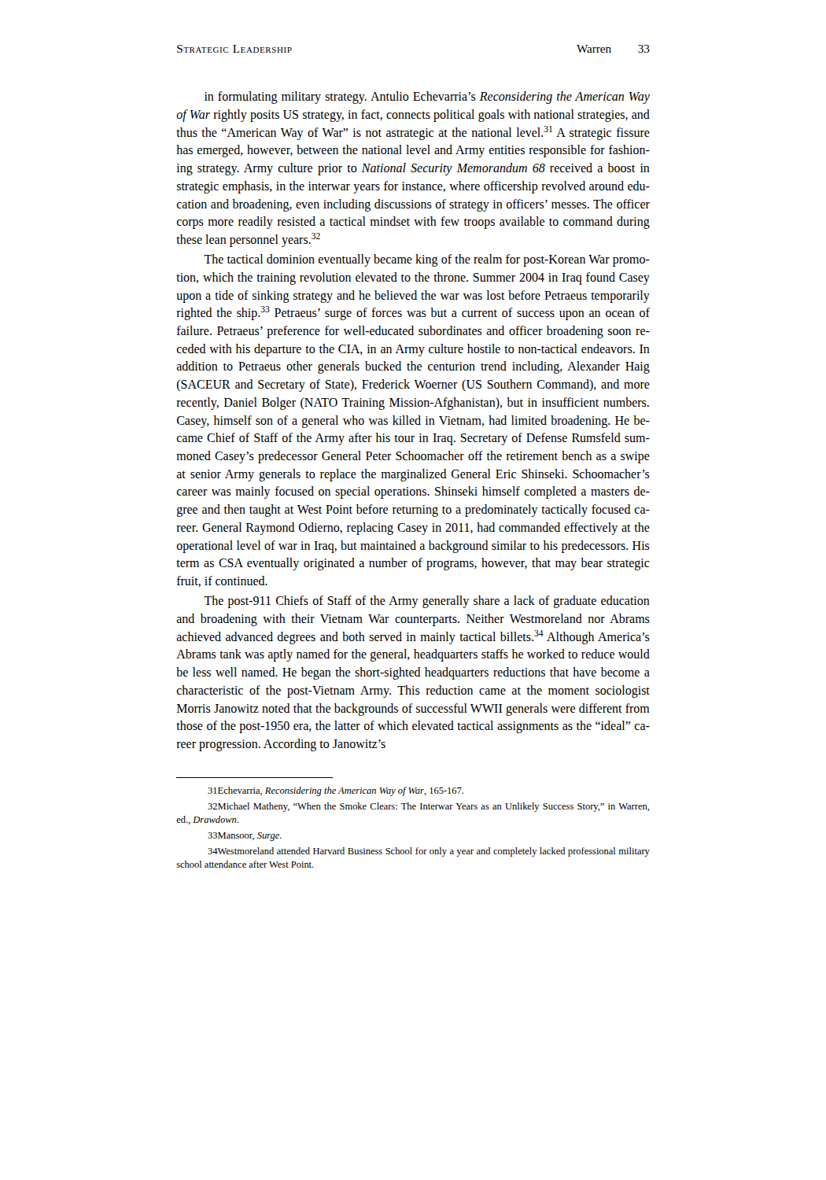Strategic Leadership
Warren 33
in formulating military strategy. Antulio Echevarria’s Reconsidering the American Way of War rightly posits US strategy, in fact, connects political goals with national strategies, and thus the “American Way of War” is not astrategic at the national level.31 A strategic fissure has emerged, however, between the national level and Army entities responsible for fashioning strategy. Army culture prior to National Security Memorandum 68 received a boost in strategic emphasis, in the interwar years for instance, where officership revolved around education and broadening, even including discussions of strategy in officers’ messes. The officer corps more readily resisted a tactical mindset with few troops available to command during these lean personnel years.32
The tactical dominion eventually became king of the realm for post-Korean War promotion, which the training revolution elevated to the throne. Summer 2004 in Iraq found Casey upon a tide of sinking strategy and he believed the war was lost before Petraeus temporarily righted the ship.33 Petraeus’ surge of forces was but a current of success upon an ocean of failure. Petraeus’ preference for well-educated subordinates and officer broadening soon receded with his departure to the CIA, in an Army culture hostile to non-tactical endeavors. In addition to Petraeus other generals bucked the centurion trend including, Alexander Haig (SACEUR and Secretary of State), Frederick Woerner (US Southern Command), and more recently, Daniel Bolger (NATO Training Mission-Afghanistan), but in insufficient numbers. Casey, himself son of a general who was killed in Vietnam, had limited broadening. He became Chief of Staff of the Army after his tour in Iraq. Secretary of Defense Rumsfeld summoned Casey’s predecessor General Peter Schoomacher off the retirement bench as a swipe at senior Army generals to replace the marginalized General Eric Shinseki. Schoomacher’s career was mainly focused on special operations. Shinseki himself completed a masters degree and then taught at West Point before returning to a predominately tactically focused career. General Raymond Odierno, replacing Casey in 2011, had commanded effectively at the operational level of war in Iraq, but maintained a background similar to his predecessors. His term as CSA eventually originated a number of programs, however, that may bear strategic fruit, if continued.
The post-911 Chiefs of Staff of the Army generally share a lack of graduate education and broadening with their Vietnam War counterparts. Neither Westmoreland nor Abrams achieved advanced degrees and both served in mainly tactical billets.34 Although America’s Abrams tank was aptly named for the general, headquarters staffs he worked to reduce would be less well named. He began the short-sighted headquarters reductions that have become a characteristic of the post-Vietnam Army. This reduction came at the moment sociologist Morris Janowitz noted that the backgrounds of successful WWII generals were different from those of the post-1950 era, the latter of which elevated tactical assignments as the “ideal” career progression. According to Janowitz’s
31 Echevarria, Reconsidering the American Way of War, 165-167.
32 Michael Matheny, “When the Smoke Clears: The Interwar Years as an Unlikely Success Story,” in Warren, ed., Drawdown.
33 Mansoor, Surge.
34 Westmoreland attended Harvard Business School for only a year and completely lacked professional military school attendance after West Point.